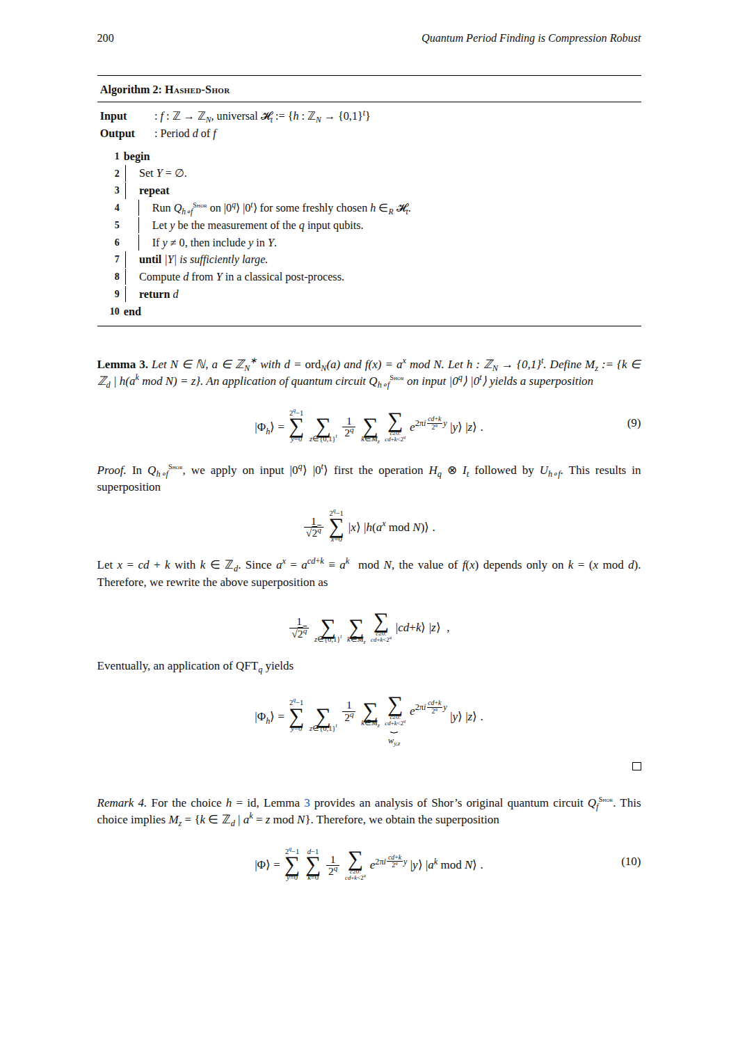200 Quantum Period Finding is Compression Robust
Algorithm 2: Hashed-Shor
Input: f : ℤ → ℤN, universal 𝓗t := {h : ℤN → {0,1}t}
Output: Period d of f
begin
Set Y = ∅.
repeat
Run Qh∘fShor on |0q⟩ |0t⟩ for some freshly chosen h ∈R 𝓗t.
Let y be the measurement of the q input qubits.
If y ≠ 0, then include y in Y.
until |Y| is sufficiently large.
Compute d from Y in a classical post-process.
return d
end
Lemma 3. Let N ∈ ℕ, a ∈ ℤN∗ with d = ordN(a) and f(x) = ax mod N. Let h : ℤN → {0,1}t. Define Mz := {k ∈ ℤd | h(ak mod N) = z}. An application of quantum circuit Qh∘fShor on input |0q⟩ |0t⟩ yields a superposition
|Φh⟩ = 2q−1∑y=0 ∑z∈{0,1}t 12q ∑k∈Mz ∑c≥0:
cd+k<2q e2πicd+k 2q y |y⟩ |z⟩ . (9)
Proof. In Qh∘fShor, we apply on input |0q⟩ |0t⟩ first the operation Hq ⊗ It followed by Uh∘f. This results in superposition
1√2q 2q−1∑x=0 |x⟩ |h(ax mod N)⟩ .
Let x = cd + k with k ∈ ℤd. Since ax = acd+k ≡ ak mod N, the value of f(x) depends only on k = (x mod d). Therefore, we rewrite the above superposition as
1√2q ∑z∈{0,1}t ∑k∈Mz ∑c≥0:
cd+k<2q |cd+k⟩ |z⟩ ,
Eventually, an application of QFTq yields
|Φh⟩ = 2q−1∑y=0 ∑z∈{0,1}t 12q ∑k∈Mz ∑c≥0:
cd+k<2q e2πicd+k 2q y ⏟ wy,z |y⟩ |z⟩ .
Remark 4. For the choice h = id, Lemma 3 provides an analysis of Shor’s original quantum circuit QfShor. This choice implies Mz = {k ∈ ℤd | ak = z mod N}. Therefore, we obtain the superposition
|Φ⟩ = 2q−1∑y=0 d−1∑k=0 12q ∑c≥0:
cd+k<2q e2πicd+k 2q y |y⟩ |ak mod N⟩ . (10)